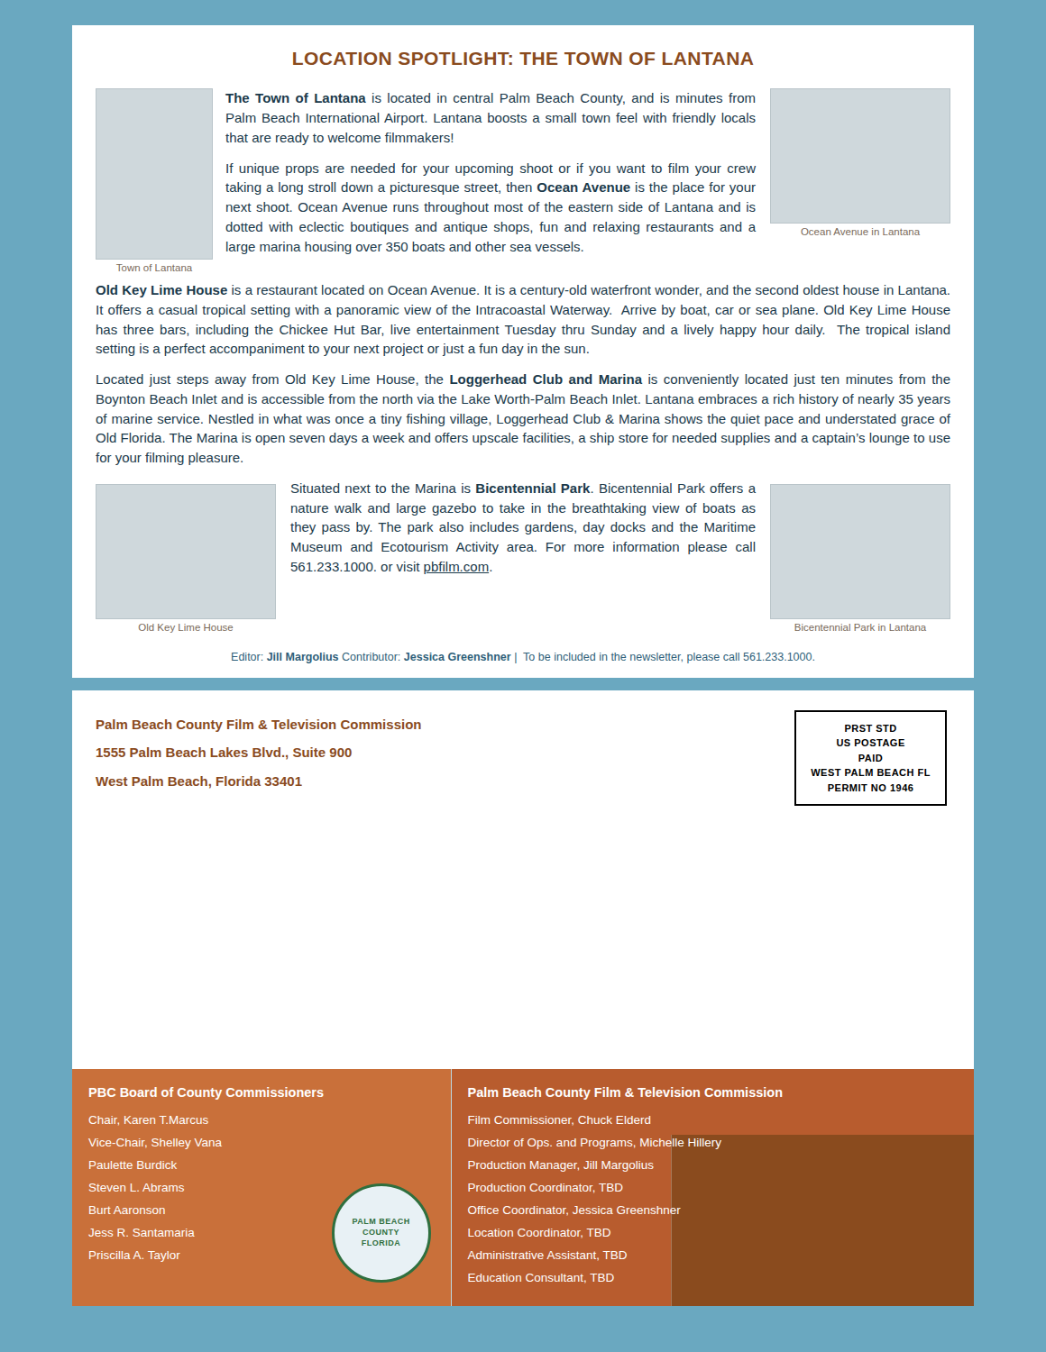Location Spotlight: The Town of Lantana
Town of Lantana
Ocean Avenue in Lantana
The Town of Lantana is located in central Palm Beach County, and is minutes from Palm Beach International Airport. Lantana boosts a small town feel with friendly locals that are ready to welcome filmmakers!
If unique props are needed for your upcoming shoot or if you want to film your crew taking a long stroll down a picturesque street, then Ocean Avenue is the place for your next shoot. Ocean Avenue runs throughout most of the eastern side of Lantana and is dotted with eclectic boutiques and antique shops, fun and relaxing restaurants and a large marina housing over 350 boats and other sea vessels.
Old Key Lime House is a restaurant located on Ocean Avenue. It is a century-old waterfront wonder, and the second oldest house in Lantana. It offers a casual tropical setting with a panoramic view of the Intracoastal Waterway. Arrive by boat, car or sea plane. Old Key Lime House has three bars, including the Chickee Hut Bar, live entertainment Tuesday thru Sunday and a lively happy hour daily. The tropical island setting is a perfect accompaniment to your next project or just a fun day in the sun.
Located just steps away from Old Key Lime House, the Loggerhead Club and Marina is conveniently located just ten minutes from the Boynton Beach Inlet and is accessible from the north via the Lake Worth-Palm Beach Inlet. Lantana embraces a rich history of nearly 35 years of marine service. Nestled in what was once a tiny fishing village, Loggerhead Club & Marina shows the quiet pace and understated grace of Old Florida. The Marina is open seven days a week and offers upscale facilities, a ship store for needed supplies and a captain’s lounge to use for your filming pleasure.
Old Key Lime House
Bicentennial Park in Lantana
Situated next to the Marina is Bicentennial Park. Bicentennial Park offers a nature walk and large gazebo to take in the breathtaking view of boats as they pass by. The park also includes gardens, day docks and the Maritime Museum and Ecotourism Activity area. For more information please call 561.233.1000. or visit pbfilm.com.
Editor: Jill Margolius Contributor: Jessica Greenshner | To be included in the newsletter, please call 561.233.1000.
PRST STD
US POSTAGE
PAID
WEST PALM BEACH FL
PERMIT NO 1946
Palm Beach County Film & Television Commission
1555 Palm Beach Lakes Blvd., Suite 900
West Palm Beach, Florida 33401
PBC Board of County Commissioners
Chair, Karen T.Marcus
Vice-Chair, Shelley Vana
Paulette Burdick
Steven L. Abrams
Burt Aaronson
Jess R. Santamaria
Priscilla A. Taylor
PALM BEACH COUNTY
FLORIDA
Palm Beach County Film & Television Commission
Film Commissioner, Chuck Elderd
Director of Ops. and Programs, Michelle Hillery
Production Manager, Jill Margolius
Production Coordinator, TBD
Office Coordinator, Jessica Greenshner
Location Coordinator, TBD
Administrative Assistant, TBD
Education Consultant, TBD